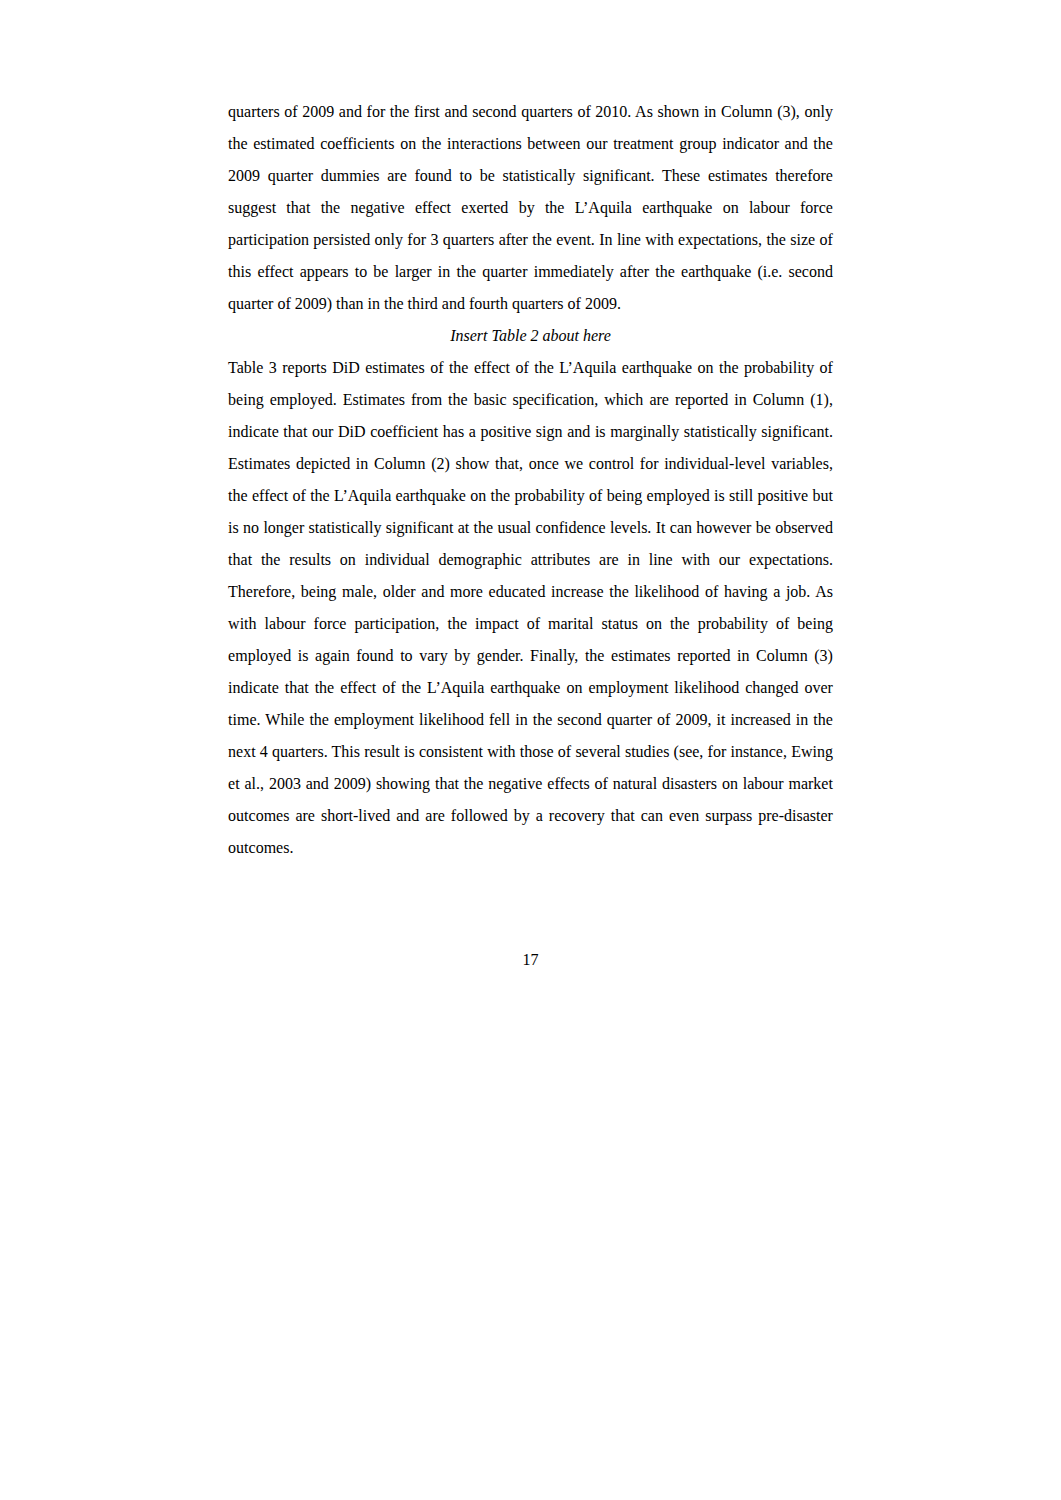quarters of 2009 and for the first and second quarters of 2010. As shown in Column (3), only the estimated coefficients on the interactions between our treatment group indicator and the 2009 quarter dummies are found to be statistically significant. These estimates therefore suggest that the negative effect exerted by the L’Aquila earthquake on labour force participation persisted only for 3 quarters after the event. In line with expectations, the size of this effect appears to be larger in the quarter immediately after the earthquake (i.e. second quarter of 2009) than in the third and fourth quarters of 2009.
Insert Table 2 about here
Table 3 reports DiD estimates of the effect of the L’Aquila earthquake on the probability of being employed. Estimates from the basic specification, which are reported in Column (1), indicate that our DiD coefficient has a positive sign and is marginally statistically significant. Estimates depicted in Column (2) show that, once we control for individual-level variables, the effect of the L’Aquila earthquake on the probability of being employed is still positive but is no longer statistically significant at the usual confidence levels. It can however be observed that the results on individual demographic attributes are in line with our expectations. Therefore, being male, older and more educated increase the likelihood of having a job. As with labour force participation, the impact of marital status on the probability of being employed is again found to vary by gender. Finally, the estimates reported in Column (3) indicate that the effect of the L’Aquila earthquake on employment likelihood changed over time. While the employment likelihood fell in the second quarter of 2009, it increased in the next 4 quarters. This result is consistent with those of several studies (see, for instance, Ewing et al., 2003 and 2009) showing that the negative effects of natural disasters on labour market outcomes are short-lived and are followed by a recovery that can even surpass pre-disaster outcomes.
17